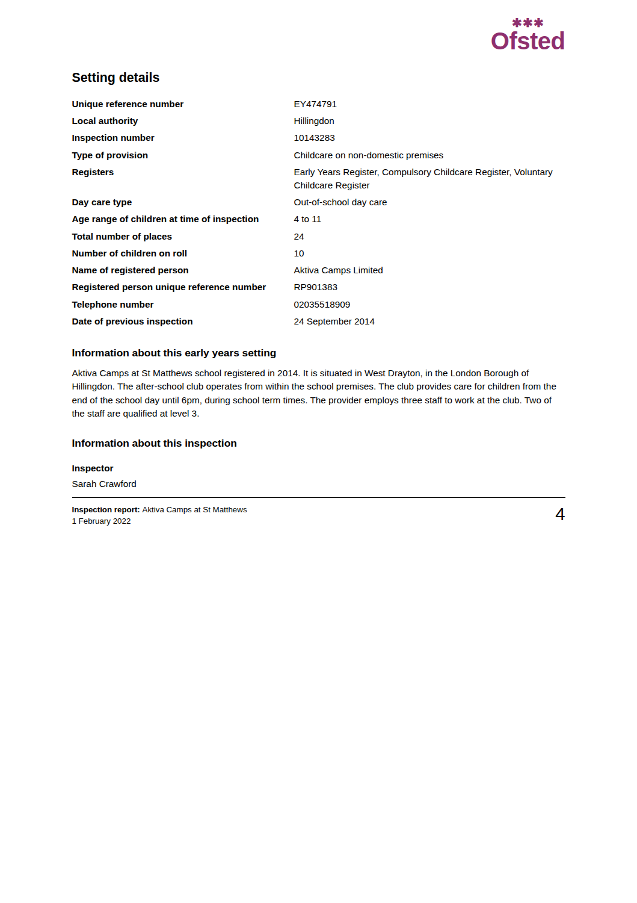✱✱✱
Ofsted
Setting details
| Unique reference number | EY474791 |
| Local authority | Hillingdon |
| Inspection number | 10143283 |
| Type of provision | Childcare on non-domestic premises |
| Registers | Early Years Register, Compulsory Childcare Register, Voluntary Childcare Register |
| Day care type | Out-of-school day care |
| Age range of children at time of inspection | 4 to 11 |
| Total number of places | 24 |
| Number of children on roll | 10 |
| Name of registered person | Aktiva Camps Limited |
| Registered person unique reference number | RP901383 |
| Telephone number | 02035518909 |
| Date of previous inspection | 24 September 2014 |
Information about this early years setting
Aktiva Camps at St Matthews school registered in 2014. It is situated in West Drayton, in the London Borough of Hillingdon. The after-school club operates from within the school premises. The club provides care for children from the end of the school day until 6pm, during school term times. The provider employs three staff to work at the club. Two of the staff are qualified at level 3.
Information about this inspection
Inspector
Sarah Crawford
Inspection report: Aktiva Camps at St Matthews
1 February 2022
4